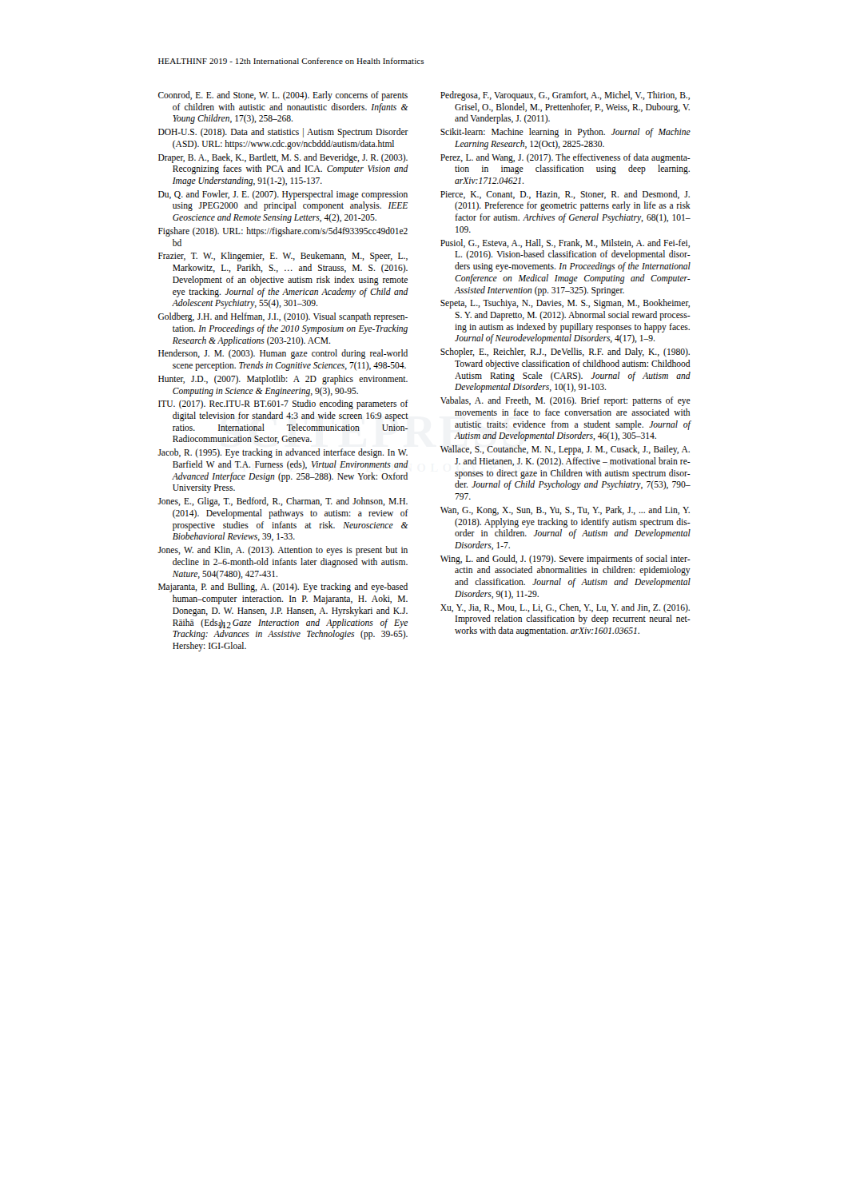SCITEPRESSSCIENCE AND TECHNOLOGY PUBLICATIONS
HEALTHINF 2019 - 12th International Conference on Health Informatics
Coonrod, E. E. and Stone, W. L. (2004). Early concerns of parents of children with autistic and nonautistic disorders. Infants & Young Children, 17(3), 258–268.
DOH-U.S. (2018). Data and statistics | Autism Spectrum Disorder (ASD). URL: https://www.cdc.gov/ncbddd/autism/data.html
Draper, B. A., Baek, K., Bartlett, M. S. and Beveridge, J. R. (2003). Recognizing faces with PCA and ICA. Computer Vision and Image Understanding, 91(1-2), 115-137.
Du, Q. and Fowler, J. E. (2007). Hyperspectral image compression using JPEG2000 and principal component analysis. IEEE Geoscience and Remote Sensing Letters, 4(2), 201-205.
Figshare (2018). URL: https://figshare.com/s/5d4f93395cc49d01e2bd
Frazier, T. W., Klingemier, E. W., Beukemann, M., Speer, L., Markowitz, L., Parikh, S., … and Strauss, M. S. (2016). Development of an objective autism risk index using remote eye tracking. Journal of the American Academy of Child and Adolescent Psychiatry, 55(4), 301–309.
Goldberg, J.H. and Helfman, J.I., (2010). Visual scanpath representation. In Proceedings of the 2010 Symposium on Eye-Tracking Research & Applications (203-210). ACM.
Henderson, J. M. (2003). Human gaze control during real-world scene perception. Trends in Cognitive Sciences, 7(11), 498-504.
Hunter, J.D., (2007). Matplotlib: A 2D graphics environment. Computing in Science & Engineering, 9(3), 90-95.
ITU. (2017). Rec.ITU-R BT.601-7 Studio encoding parameters of digital television for standard 4:3 and wide screen 16:9 aspect ratios. International Telecommunication Union-Radiocommunication Sector, Geneva.
Jacob, R. (1995). Eye tracking in advanced interface design. In W. Barfield W and T.A. Furness (eds), Virtual Environments and Advanced Interface Design (pp. 258–288). New York: Oxford University Press.
Jones, E., Gliga, T., Bedford, R., Charman, T. and Johnson, M.H. (2014). Developmental pathways to autism: a review of prospective studies of infants at risk. Neuroscience & Biobehavioral Reviews, 39, 1-33.
Jones, W. and Klin, A. (2013). Attention to eyes is present but in decline in 2–6-month-old infants later diagnosed with autism. Nature, 504(7480), 427-431.
Majaranta, P. and Bulling, A. (2014). Eye tracking and eye-based human–computer interaction. In P. Majaranta, H. Aoki, M. Donegan, D. W. Hansen, J.P. Hansen, A. Hyrskykari and K.J. Räihä (Eds.), Gaze Interaction and Applications of Eye Tracking: Advances in Assistive Technologies (pp. 39-65). Hershey: IGI-Gloal.
Pedregosa, F., Varoquaux, G., Gramfort, A., Michel, V., Thirion, B., Grisel, O., Blondel, M., Prettenhofer, P., Weiss, R., Dubourg, V. and Vanderplas, J. (2011).
Scikit-learn: Machine learning in Python. Journal of Machine Learning Research, 12(Oct), 2825-2830.
Perez, L. and Wang, J. (2017). The effectiveness of data augmentation in image classification using deep learning. arXiv:1712.04621.
Pierce, K., Conant, D., Hazin, R., Stoner, R. and Desmond, J. (2011). Preference for geometric patterns early in life as a risk factor for autism. Archives of General Psychiatry, 68(1), 101–109.
Pusiol, G., Esteva, A., Hall, S., Frank, M., Milstein, A. and Fei-fei, L. (2016). Vision-based classification of developmental disorders using eye-movements. In Proceedings of the International Conference on Medical Image Computing and Computer-Assisted Intervention (pp. 317–325). Springer.
Sepeta, L., Tsuchiya, N., Davies, M. S., Sigman, M., Bookheimer, S. Y. and Dapretto, M. (2012). Abnormal social reward processing in autism as indexed by pupillary responses to happy faces. Journal of Neurodevelopmental Disorders, 4(17), 1–9.
Schopler, E., Reichler, R.J., DeVellis, R.F. and Daly, K., (1980). Toward objective classification of childhood autism: Childhood Autism Rating Scale (CARS). Journal of Autism and Developmental Disorders, 10(1), 91-103.
Vabalas, A. and Freeth, M. (2016). Brief report: patterns of eye movements in face to face conversation are associated with autistic traits: evidence from a student sample. Journal of Autism and Developmental Disorders, 46(1), 305–314.
Wallace, S., Coutanche, M. N., Leppa, J. M., Cusack, J., Bailey, A. J. and Hietanen, J. K. (2012). Affective – motivational brain responses to direct gaze in Children with autism spectrum disorder. Journal of Child Psychology and Psychiatry, 7(53), 790–797.
Wan, G., Kong, X., Sun, B., Yu, S., Tu, Y., Park, J., ... and Lin, Y. (2018). Applying eye tracking to identify autism spectrum disorder in children. Journal of Autism and Developmental Disorders, 1-7.
Wing, L. and Gould, J. (1979). Severe impairments of social interactin and associated abnormalities in children: epidemiology and classification. Journal of Autism and Developmental Disorders, 9(1), 11-29.
Xu, Y., Jia, R., Mou, L., Li, G., Chen, Y., Lu, Y. and Jin, Z. (2016). Improved relation classification by deep recurrent neural networks with data augmentation. arXiv:1601.03651.
112